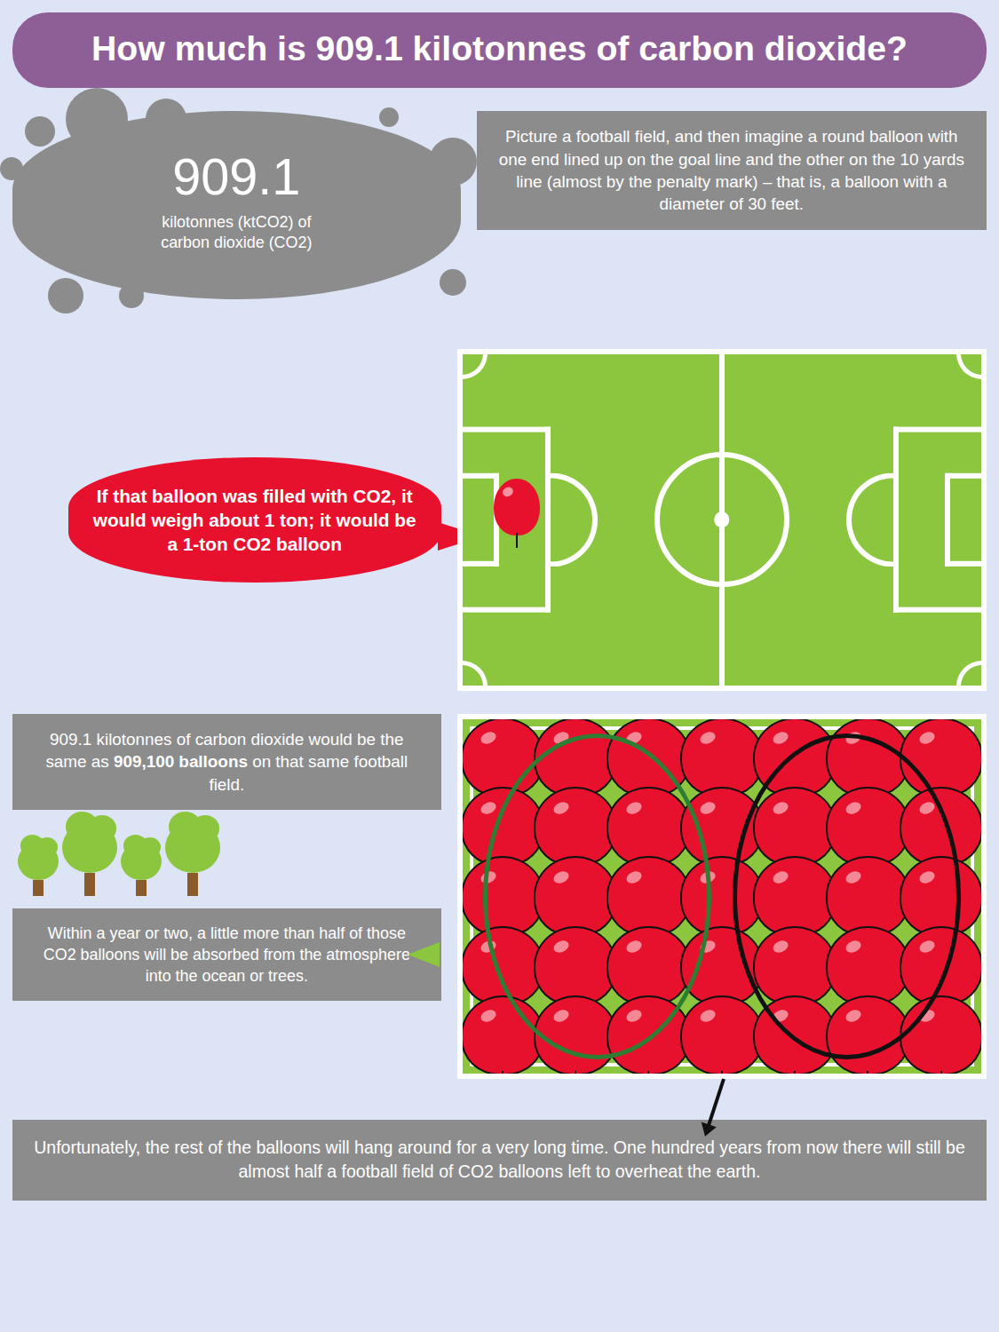How much is 909.1 kilotonnes of carbon dioxide?
909.1
kilotonnes (ktCO2) of
carbon dioxide (CO2)
Picture a football field, and then imagine a round balloon with one end lined up on the goal line and the other on the 10 yards line (almost by the penalty mark) – that is, a balloon with a diameter of 30 feet.
If that balloon was filled with CO2, it would weigh about 1 ton; it would be a 1-ton CO2 balloon
909.1 kilotonnes of carbon dioxide would be the same as 909,100 balloons on that same football field.
Within a year or two, a little more than half of those CO2 balloons will be absorbed from the atmosphere into the ocean or trees.
Unfortunately, the rest of the balloons will hang around for a very long time. One hundred years from now there will still be almost half a football field of CO2 balloons left to overheat the earth.